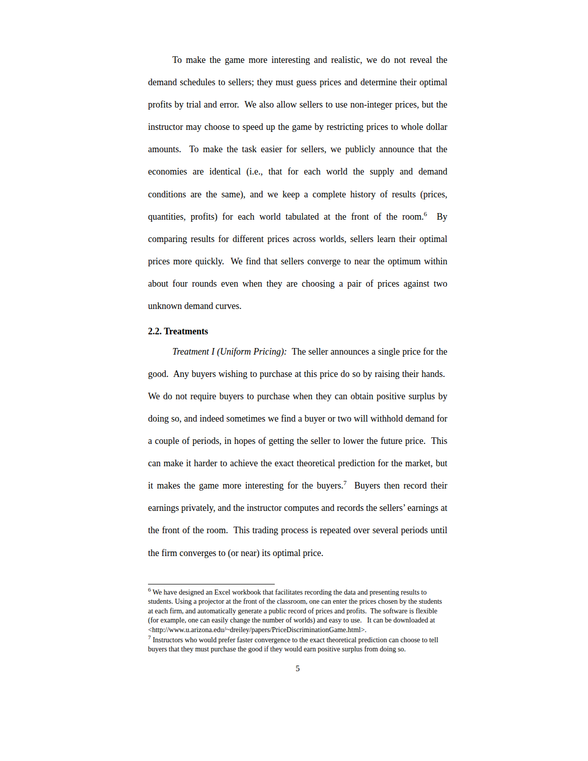To make the game more interesting and realistic, we do not reveal the demand schedules to sellers; they must guess prices and determine their optimal profits by trial and error. We also allow sellers to use non-integer prices, but the instructor may choose to speed up the game by restricting prices to whole dollar amounts. To make the task easier for sellers, we publicly announce that the economies are identical (i.e., that for each world the supply and demand conditions are the same), and we keep a complete history of results (prices, quantities, profits) for each world tabulated at the front of the room.6 By comparing results for different prices across worlds, sellers learn their optimal prices more quickly. We find that sellers converge to near the optimum within about four rounds even when they are choosing a pair of prices against two unknown demand curves.
2.2. Treatments
Treatment I (Uniform Pricing): The seller announces a single price for the good. Any buyers wishing to purchase at this price do so by raising their hands. We do not require buyers to purchase when they can obtain positive surplus by doing so, and indeed sometimes we find a buyer or two will withhold demand for a couple of periods, in hopes of getting the seller to lower the future price. This can make it harder to achieve the exact theoretical prediction for the market, but it makes the game more interesting for the buyers.7 Buyers then record their earnings privately, and the instructor computes and records the sellers’ earnings at the front of the room. This trading process is repeated over several periods until the firm converges to (or near) its optimal price.
6 We have designed an Excel workbook that facilitates recording the data and presenting results to students. Using a projector at the front of the classroom, one can enter the prices chosen by the students at each firm, and automatically generate a public record of prices and profits. The software is flexible (for example, one can easily change the number of worlds) and easy to use. It can be downloaded at
<http://www.u.arizona.edu/~dreiley/papers/PriceDiscriminationGame.html>.
7 Instructors who would prefer faster convergence to the exact theoretical prediction can choose to tell buyers that they must purchase the good if they would earn positive surplus from doing so.
5